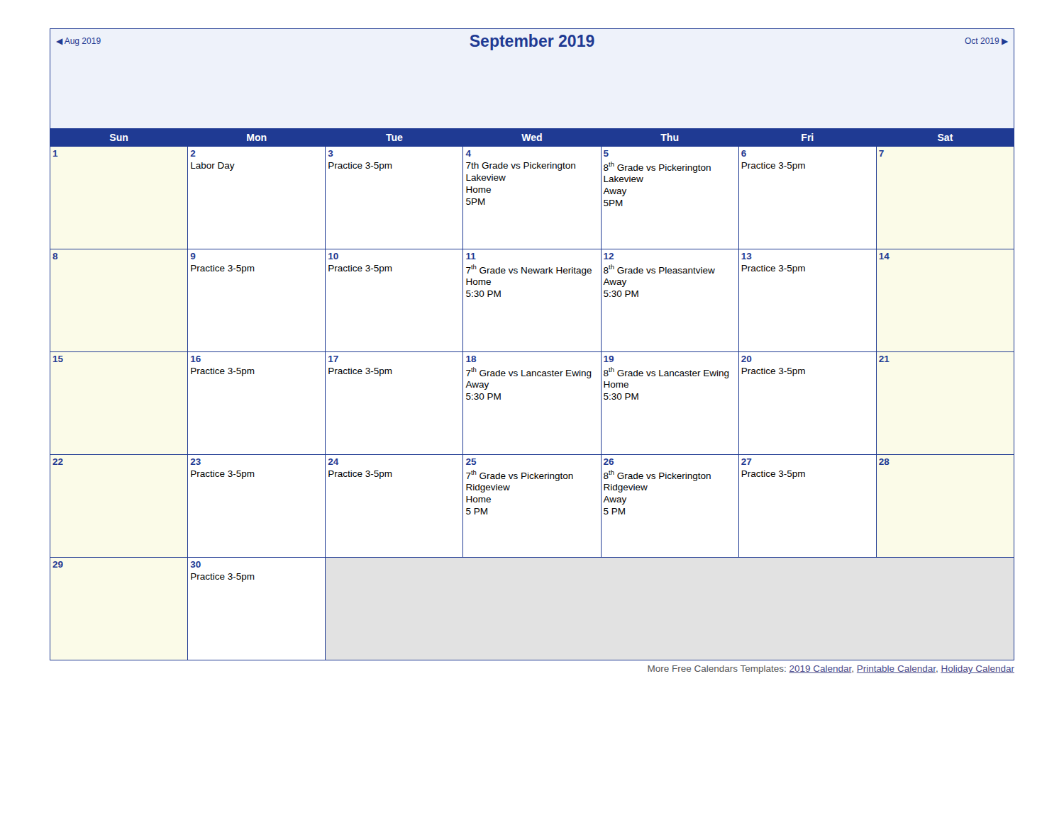| ◀ Aug 2019 September 2019 Oct 2019 ▶ |
| Sun | Mon | Tue | Wed | Thu | Fri | Sat |
| 1 | 2 Labor Day | 3 Practice 3-5pm | 4 7th Grade vs Pickerington Lakeview Home 5PM | 5 8 th Grade vs Pickerington Lakeview Away 5PM | 6 Practice 3-5pm | 7 |
| 8 | 9 Practice 3-5pm | 10 Practice 3-5pm | 11 7 th Grade vs Newark Heritage Home 5:30 PM | 12 8 th Grade vs Pleasantview Away 5:30 PM | 13 Practice 3-5pm | 14 |
| 15 | 16 Practice 3-5pm | 17 Practice 3-5pm | 18 7 th Grade vs Lancaster Ewing Away 5:30 PM | 19 8 th Grade vs Lancaster Ewing Home 5:30 PM | 20 Practice 3-5pm | 21 |
| 22 | 23 Practice 3-5pm | 24 Practice 3-5pm | 25 7 th Grade vs Pickerington Ridgeview Home 5 PM | 26 8 th Grade vs Pickerington Ridgeview Away 5 PM | 27 Practice 3-5pm | 28 |
| 29 | 30 Practice 3-5pm | |
More Free Calendars Templates: 2019 Calendar, Printable Calendar, Holiday Calendar